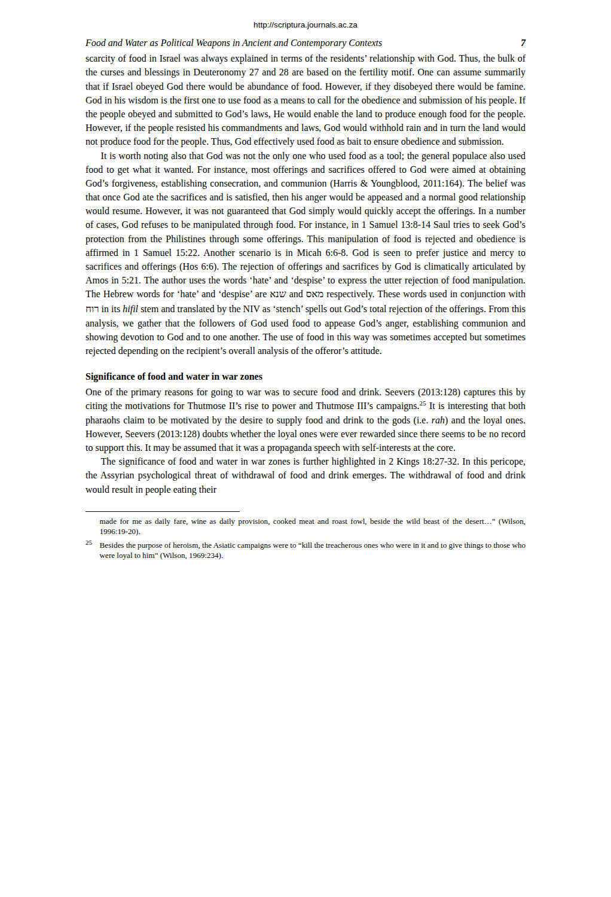http://scriptura.journals.ac.za
Food and Water as Political Weapons in Ancient and Contemporary Contexts 7
scarcity of food in Israel was always explained in terms of the residents’ relationship with God. Thus, the bulk of the curses and blessings in Deuteronomy 27 and 28 are based on the fertility motif. One can assume summarily that if Israel obeyed God there would be abundance of food. However, if they disobeyed there would be famine. God in his wisdom is the first one to use food as a means to call for the obedience and submission of his people. If the people obeyed and submitted to God’s laws, He would enable the land to produce enough food for the people. However, if the people resisted his commandments and laws, God would withhold rain and in turn the land would not produce food for the people. Thus, God effectively used food as bait to ensure obedience and submission.
It is worth noting also that God was not the only one who used food as a tool; the general populace also used food to get what it wanted. For instance, most offerings and sacrifices offered to God were aimed at obtaining God’s forgiveness, establishing consecration, and communion (Harris & Youngblood, 2011:164). The belief was that once God ate the sacrifices and is satisfied, then his anger would be appeased and a normal good relationship would resume. However, it was not guaranteed that God simply would quickly accept the offerings. In a number of cases, God refuses to be manipulated through food. For instance, in 1 Samuel 13:8-14 Saul tries to seek God’s protection from the Philistines through some offerings. This manipulation of food is rejected and obedience is affirmed in 1 Samuel 15:22. Another scenario is in Micah 6:6-8. God is seen to prefer justice and mercy to sacrifices and offerings (Hos 6:6). The rejection of offerings and sacrifices by God is climatically articulated by Amos in 5:21. The author uses the words ‘hate’ and ‘despise’ to express the utter rejection of food manipulation. The Hebrew words for ‘hate’ and ‘despise’ are שנא and מאס respectively. These words used in conjunction with רוח in its hifil stem and translated by the NIV as ‘stench’ spells out God’s total rejection of the offerings. From this analysis, we gather that the followers of God used food to appease God’s anger, establishing communion and showing devotion to God and to one another. The use of food in this way was sometimes accepted but sometimes rejected depending on the recipient’s overall analysis of the offeror’s attitude.
Significance of food and water in war zones
One of the primary reasons for going to war was to secure food and drink. Seevers (2013:128) captures this by citing the motivations for Thutmose II’s rise to power and Thutmose III’s campaigns.25 It is interesting that both pharaohs claim to be motivated by the desire to supply food and drink to the gods (i.e. rah) and the loyal ones. However, Seevers (2013:128) doubts whether the loyal ones were ever rewarded since there seems to be no record to support this. It may be assumed that it was a propaganda speech with self-interests at the core.
The significance of food and water in war zones is further highlighted in 2 Kings 18:27-32. In this pericope, the Assyrian psychological threat of withdrawal of food and drink emerges. The withdrawal of food and drink would result in people eating their
made for me as daily fare, wine as daily provision, cooked meat and roast fowl, beside the wild beast of the desert…” (Wilson, 1996:19-20).
25 Besides the purpose of heroism, the Asiatic campaigns were to “kill the treacherous ones who were in it and to give things to those who were loyal to him” (Wilson, 1969:234).